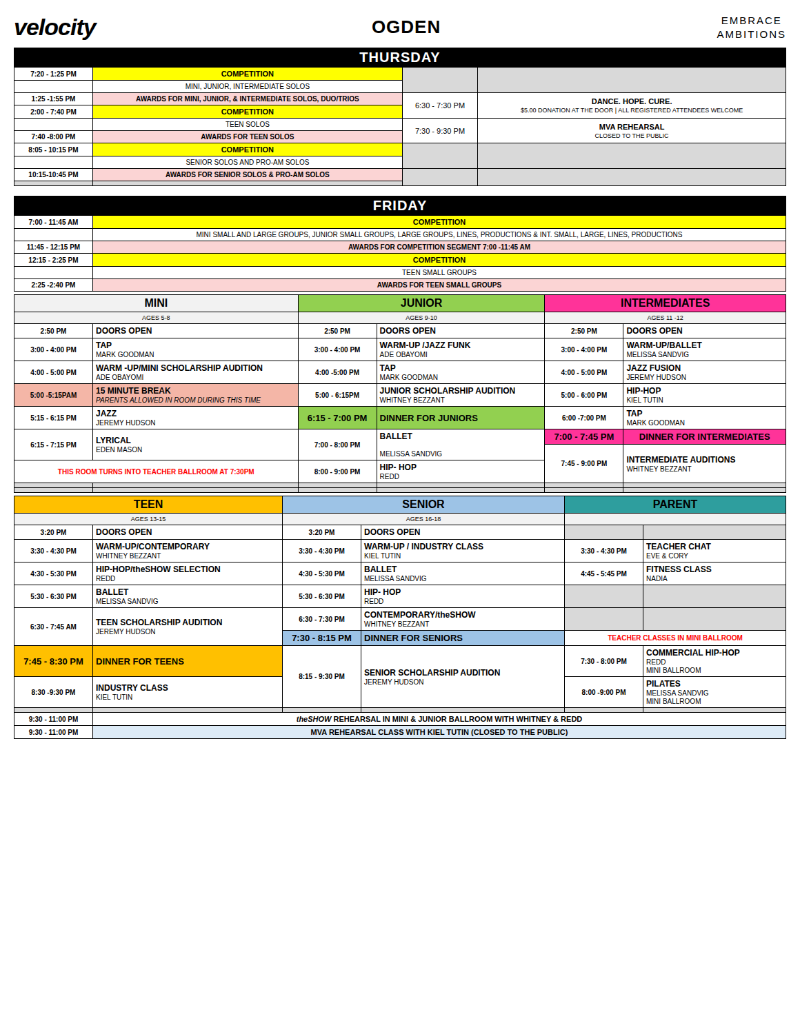velocity
OGDEN
EMBRACE
AMBITIONS
| THURSDAY |
| 7:20 - 1:25 PM | COMPETITION | | |
| | MINI, JUNIOR, INTERMEDIATE SOLOS |
| 1:25 -1:55 PM | AWARDS FOR MINI, JUNIOR, & INTERMEDIATE SOLOS, DUO/TRIOS | 6:30 - 7:30 PM | DANCE. HOPE. CURE. $5.00 DONATION AT THE DOOR / ALL REGISTERED ATTENDEES WELCOME |
| 2:00 - 7:40 PM | COMPETITION |
| | TEEN SOLOS | 7:30 - 9:30 PM | MVA REHEARSAL CLOSED TO THE PUBLIC |
| 7:40 -8:00 PM | AWARDS FOR TEEN SOLOS |
| 8:05 - 10:15 PM | COMPETITION | | |
| | SENIOR SOLOS AND PRO-AM SOLOS |
| 10:15-10:45 PM | AWARDS FOR SENIOR SOLOS & PRO-AM SOLOS | | |
| FRIDAY |
| 7:00 - 11:45 AM | COMPETITION |
| | MINI SMALL AND LARGE GROUPS, JUNIOR SMALL GROUPS, LARGE GROUPS, LINES, PRODUCTIONS & INT. SMALL, LARGE, LINES, PRODUCTIONS |
| 11:45 - 12:15 PM | AWARDS FOR COMPETITION SEGMENT 7:00 -11:45 AM |
| 12:15 - 2:25 PM | COMPETITION |
| | TEEN SMALL GROUPS |
| 2:25 -2:40 PM | AWARDS FOR TEEN SMALL GROUPS |
| MINI | JUNIOR | INTERMEDIATES |
| AGES 5-8 | AGES 9-10 | AGES 11 -12 |
| 2:50 PM | DOORS OPEN | 2:50 PM | DOORS OPEN | 2:50 PM | DOORS OPEN |
| 3:00 - 4:00 PM | TAP MARK GOODMAN | 3:00 - 4:00 PM | WARM-UP /JAZZ FUNK ADE OBAYOMI | 3:00 - 4:00 PM | WARM-UP/BALLET MELISSA SANDVIG |
| 4:00 - 5:00 PM | WARM -UP/MINI SCHOLARSHIP AUDITION ADE OBAYOMI | 4:00 -5:00 PM | TAP MARK GOODMAN | 4:00 - 5:00 PM | JAZZ FUSION JEREMY HUDSON |
| 5:00 -5:15PAM | 15 MINUTE BREAK PARENTS ALLOWED IN ROOM DURING THIS TIME | 5:00 - 6:15PM | JUNIOR SCHOLARSHIP AUDITION WHITNEY BEZZANT | 5:00 - 6:00 PM | HIP-HOP KIEL TUTIN |
| 5:15 - 6:15 PM | JAZZ JEREMY HUDSON | 6:15 - 7:00 PM | DINNER FOR JUNIORS | 6:00 -7:00 PM | TAP MARK GOODMAN |
| 6:15 - 7:15 PM | LYRICAL EDEN MASON | 7:00 - 8:00 PM | BALLET MELISSA SANDVIG | 7:00 - 7:45 PM | DINNER FOR INTERMEDIATES |
| 7:45 - 9:00 PM | INTERMEDIATE AUDITIONS WHITNEY BEZZANT |
| THIS ROOM TURNS INTO TEACHER BALLROOM AT 7:30PM | 8:00 - 9:00 PM | HIP- HOP REDD |
| TEEN | SENIOR | PARENT |
| AGES 13-15 | AGES 16-18 | |
| 3:20 PM | DOORS OPEN | 3:20 PM | DOORS OPEN | | |
| 3:30 - 4:30 PM | WARM-UP/CONTEMPORARY WHITNEY BEZZANT | 3:30 - 4:30 PM | WARM-UP / INDUSTRY CLASS KIEL TUTIN | 3:30 - 4:30 PM | TEACHER CHAT EVE & CORY |
| 4:30 - 5:30 PM | HIP-HOP/theSHOW SELECTION REDD | 4:30 - 5:30 PM | BALLET MELISSA SANDVIG | 4:45 - 5:45 PM | FITNESS CLASS NADIA |
| 5:30 - 6:30 PM | BALLET MELISSA SANDVIG | 5:30 - 6:30 PM | HIP- HOP REDD | | |
| 6:30 - 7:45 AM | TEEN SCHOLARSHIP AUDITION JEREMY HUDSON | 6:30 - 7:30 PM | CONTEMPORARY/theSHOW WHITNEY BEZZANT | | |
| 7:30 - 8:15 PM | DINNER FOR SENIORS | TEACHER CLASSES IN MINI BALLROOM |
| 7:45 - 8:30 PM | DINNER FOR TEENS | 8:15 - 9:30 PM | SENIOR SCHOLARSHIP AUDITION JEREMY HUDSON | 7:30 - 8:00 PM | COMMERCIAL HIP-HOP REDD MINI BALLROOM |
| 8:30 -9:30 PM | INDUSTRY CLASS KIEL TUTIN | 8:00 -9:00 PM | PILATES MELISSA SANDVIG MINI BALLROOM |
| 9:30 - 11:00 PM | theSHOW REHEARSAL IN MINI & JUNIOR BALLROOM WITH WHITNEY & REDD |
| 9:30 - 11:00 PM | MVA REHEARSAL CLASS WITH KIEL TUTIN (CLOSED TO THE PUBLIC) |